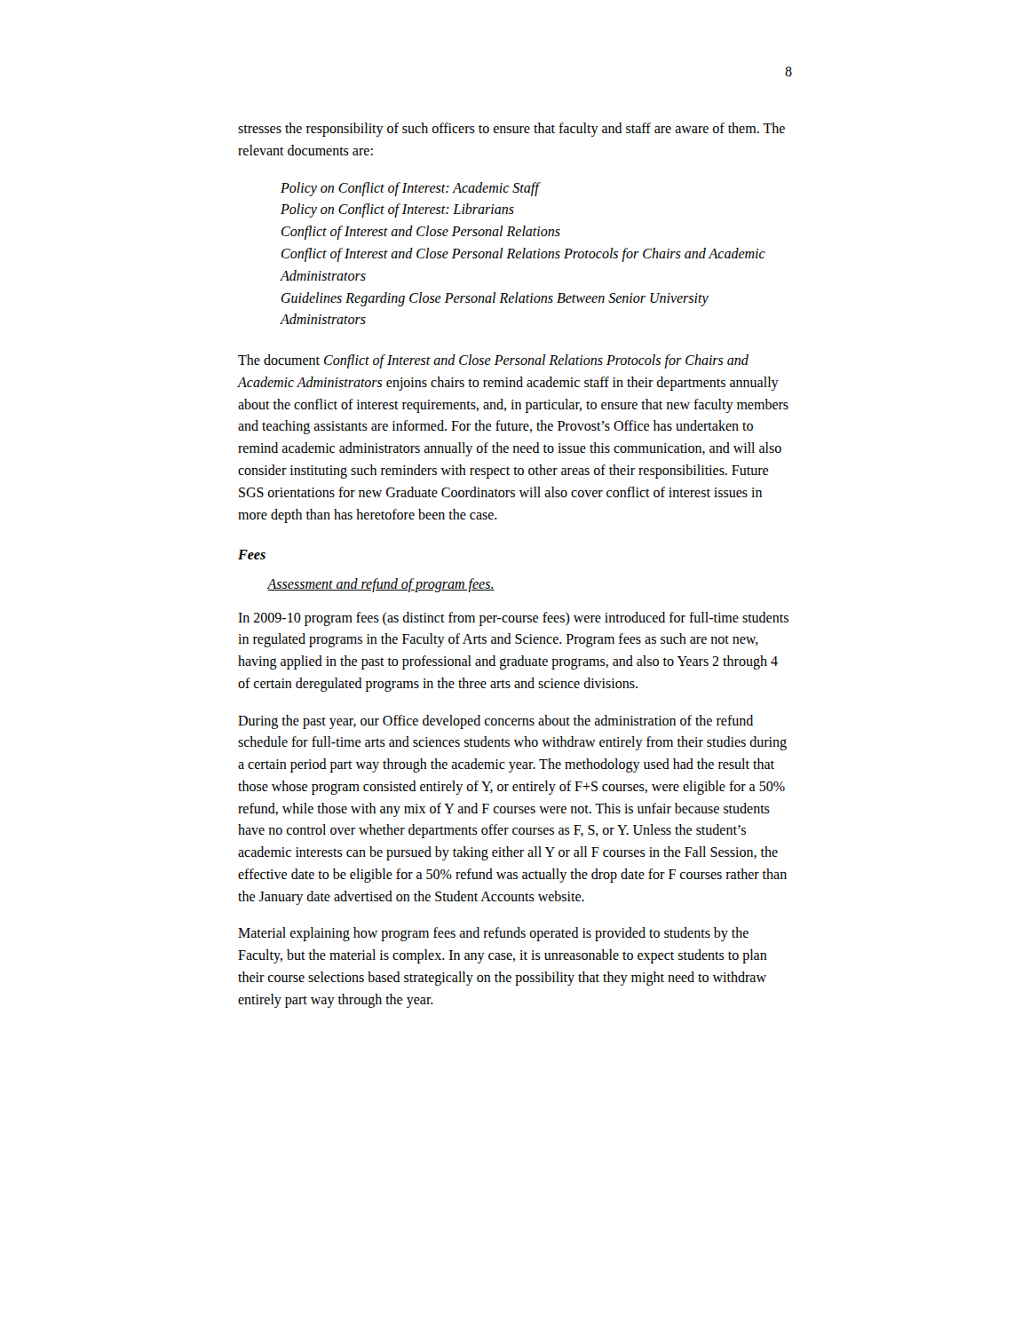8
stresses the responsibility of such officers to ensure that faculty and staff are aware of them. The relevant documents are:
Policy on Conflict of Interest: Academic Staff
Policy on Conflict of Interest: Librarians
Conflict of Interest and Close Personal Relations
Conflict of Interest and Close Personal Relations Protocols for Chairs and Academic Administrators
Guidelines Regarding Close Personal Relations Between Senior University Administrators
The document Conflict of Interest and Close Personal Relations Protocols for Chairs and Academic Administrators enjoins chairs to remind academic staff in their departments annually about the conflict of interest requirements, and, in particular, to ensure that new faculty members and teaching assistants are informed. For the future, the Provost’s Office has undertaken to remind academic administrators annually of the need to issue this communication, and will also consider instituting such reminders with respect to other areas of their responsibilities. Future SGS orientations for new Graduate Coordinators will also cover conflict of interest issues in more depth than has heretofore been the case.
Fees
Assessment and refund of program fees.
In 2009-10 program fees (as distinct from per-course fees) were introduced for full-time students in regulated programs in the Faculty of Arts and Science. Program fees as such are not new, having applied in the past to professional and graduate programs, and also to Years 2 through 4 of certain deregulated programs in the three arts and science divisions.
During the past year, our Office developed concerns about the administration of the refund schedule for full-time arts and sciences students who withdraw entirely from their studies during a certain period part way through the academic year. The methodology used had the result that those whose program consisted entirely of Y, or entirely of F+S courses, were eligible for a 50% refund, while those with any mix of Y and F courses were not. This is unfair because students have no control over whether departments offer courses as F, S, or Y. Unless the student’s academic interests can be pursued by taking either all Y or all F courses in the Fall Session, the effective date to be eligible for a 50% refund was actually the drop date for F courses rather than the January date advertised on the Student Accounts website.
Material explaining how program fees and refunds operated is provided to students by the Faculty, but the material is complex. In any case, it is unreasonable to expect students to plan their course selections based strategically on the possibility that they might need to withdraw entirely part way through the year.